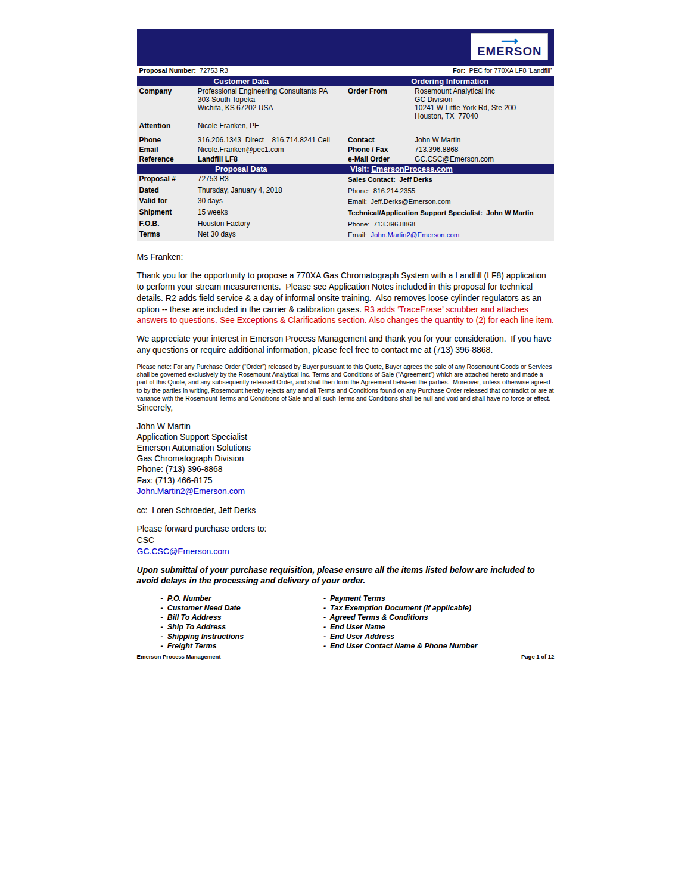⟶
EMERSON
Proposal Number: 72753 R3
For: PEC for 770XA LF8 ‘Landfill’
| Customer Data | Ordering Information |
| Company | Professional Engineering Consultants PA 303 South Topeka Wichita, KS 67202 USA | Order From | Rosemount Analytical Inc GC Division 10241 W Little York Rd, Ste 200 Houston, TX 77040 |
| Attention | Nicole Franken, PE | | |
| Phone | 316.206.1343 Direct 816.714.8241 Cell | Contact | John W Martin |
| Email | Nicole.Franken@pec1.com | Phone / Fax | 713.396.8868 |
| Reference | Landfill LF8 | e-Mail Order | GC.CSC@Emerson.com |
| Proposal Data | Visit: EmersonProcess.com |
| Proposal # | 72753 R3 | Sales Contact: Jeff Derks |
| Dated | Thursday, January 4, 2018 | Phone: 816.214.2355 |
| Valid for | 30 days | Email: Jeff.Derks@Emerson.com |
| Shipment | 15 weeks | Technical/Application Support Specialist: John W Martin |
| F.O.B. | Houston Factory | Phone: 713.396.8868 |
| Terms | Net 30 days | Email: John.Martin2@Emerson.com |
Ms Franken:
Thank you for the opportunity to propose a 770XA Gas Chromatograph System with a Landfill (LF8) application to perform your stream measurements. Please see Application Notes included in this proposal for technical details. R2 adds field service & a day of informal onsite training. Also removes loose cylinder regulators as an option -- these are included in the carrier & calibration gases. R3 adds ‘TraceErase’ scrubber and attaches answers to questions. See Exceptions & Clarifications section. Also changes the quantity to (2) for each line item.
We appreciate your interest in Emerson Process Management and thank you for your consideration. If you have any questions or require additional information, please feel free to contact me at (713) 396-8868.
Please note: For any Purchase Order (“Order”) released by Buyer pursuant to this Quote, Buyer agrees the sale of any Rosemount Goods or Services shall be governed exclusively by the Rosemount Analytical Inc. Terms and Conditions of Sale (“Agreement”) which are attached hereto and made a part of this Quote, and any subsequently released Order, and shall then form the Agreement between the parties. Moreover, unless otherwise agreed to by the parties in writing, Rosemount hereby rejects any and all Terms and Conditions found on any Purchase Order released that contradict or are at variance with the Rosemount Terms and Conditions of Sale and all such Terms and Conditions shall be null and void and shall have no force or effect.
Sincerely,
John W Martin
Application Support Specialist
Emerson Automation Solutions
Gas Chromatograph Division
Phone: (713) 396-8868
Fax: (713) 466-8175
John.Martin2@Emerson.com
cc: Loren Schroeder, Jeff Derks
Please forward purchase orders to:
CSC
GC.CSC@Emerson.com
Upon submittal of your purchase requisition, please ensure all the items listed below are included to avoid delays in the processing and delivery of your order.
| - P.O. Number | - Payment Terms |
| - Customer Need Date | - Tax Exemption Document (if applicable) |
| - Bill To Address | - Agreed Terms & Conditions |
| - Ship To Address | - End User Name |
| - Shipping Instructions | - End User Address |
| - Freight Terms | - End User Contact Name & Phone Number |
Emerson Process Management
Page 1 of 12